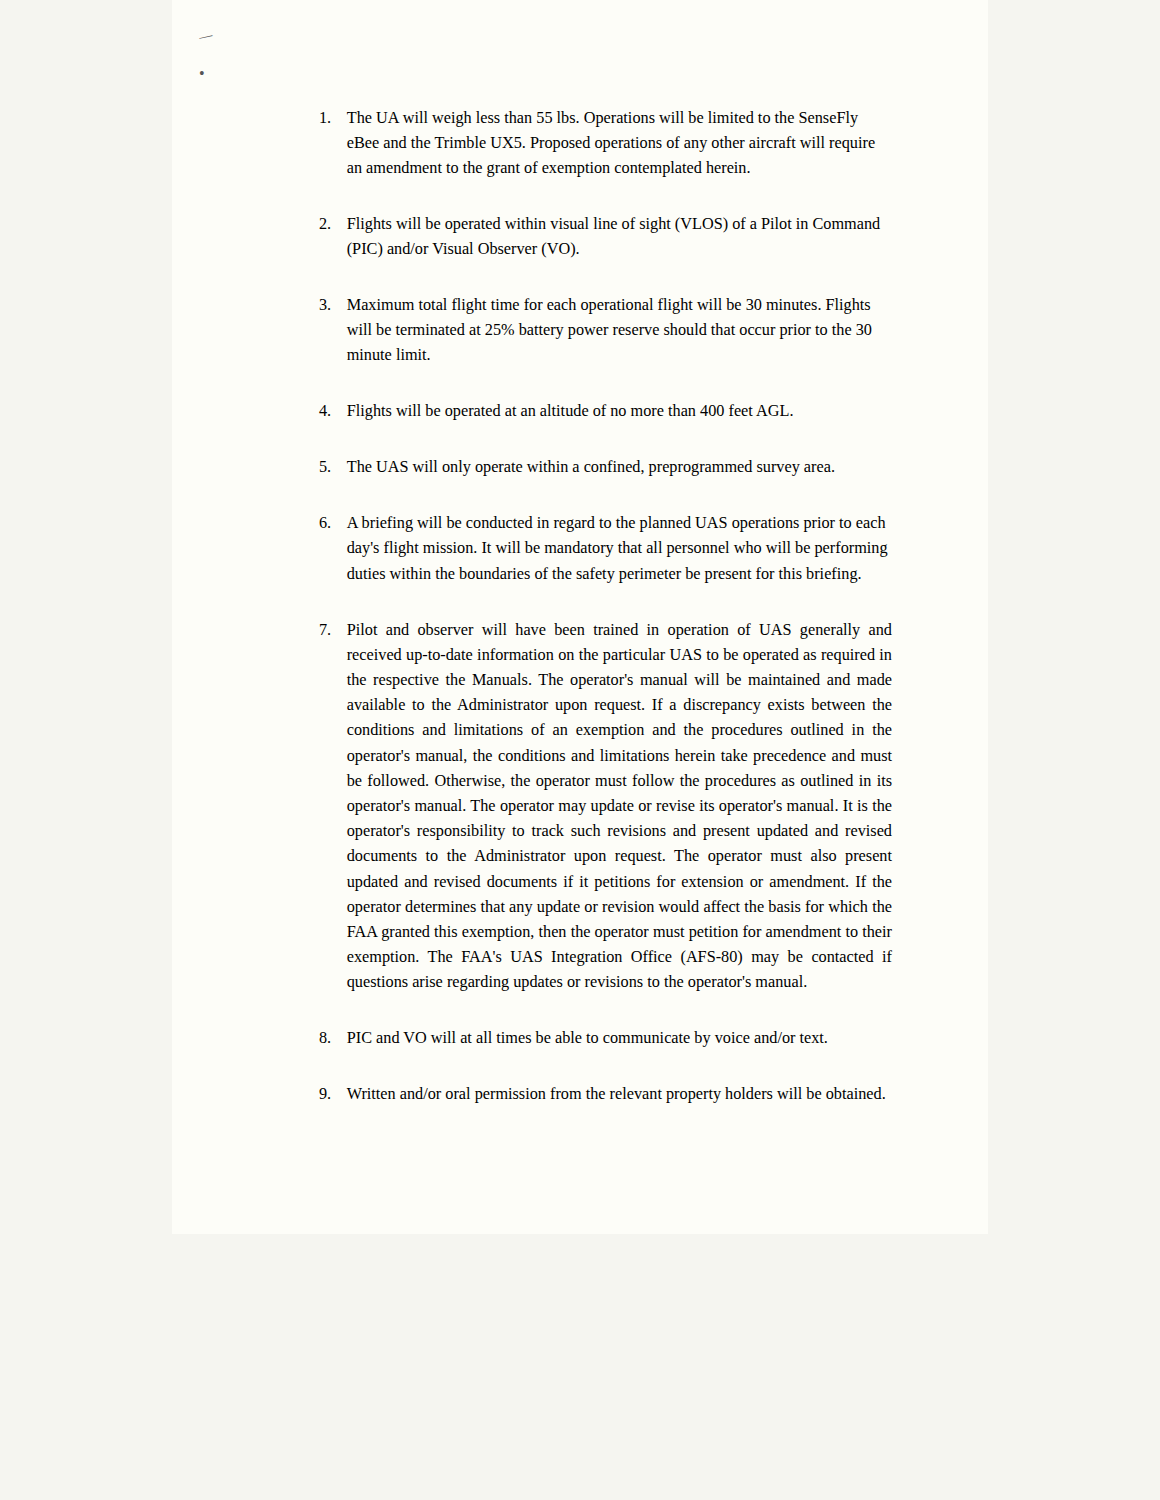— •
The UA will weigh less than 55 lbs. Operations will be limited to the SenseFly eBee and the Trimble UX5. Proposed operations of any other aircraft will require an amendment to the grant of exemption contemplated herein.
Flights will be operated within visual line of sight (VLOS) of a Pilot in Command (PIC) and/or Visual Observer (VO).
Maximum total flight time for each operational flight will be 30 minutes. Flights will be terminated at 25% battery power reserve should that occur prior to the 30 minute limit.
Flights will be operated at an altitude of no more than 400 feet AGL.
The UAS will only operate within a confined, preprogrammed survey area.
A briefing will be conducted in regard to the planned UAS operations prior to each day's flight mission. It will be mandatory that all personnel who will be performing duties within the boundaries of the safety perimeter be present for this briefing.
Pilot and observer will have been trained in operation of UAS generally and received up-to-date information on the particular UAS to be operated as required in the respective the Manuals. The operator's manual will be maintained and made available to the Administrator upon request. If a discrepancy exists between the conditions and limitations of an exemption and the procedures outlined in the operator's manual, the conditions and limitations herein take precedence and must be followed. Otherwise, the operator must follow the procedures as outlined in its operator's manual. The operator may update or revise its operator's manual. It is the operator's responsibility to track such revisions and present updated and revised documents to the Administrator upon request. The operator must also present updated and revised documents if it petitions for extension or amendment. If the operator determines that any update or revision would affect the basis for which the FAA granted this exemption, then the operator must petition for amendment to their exemption. The FAA's UAS Integration Office (AFS-80) may be contacted if questions arise regarding updates or revisions to the operator's manual.
PIC and VO will at all times be able to communicate by voice and/or text.
Written and/or oral permission from the relevant property holders will be obtained.